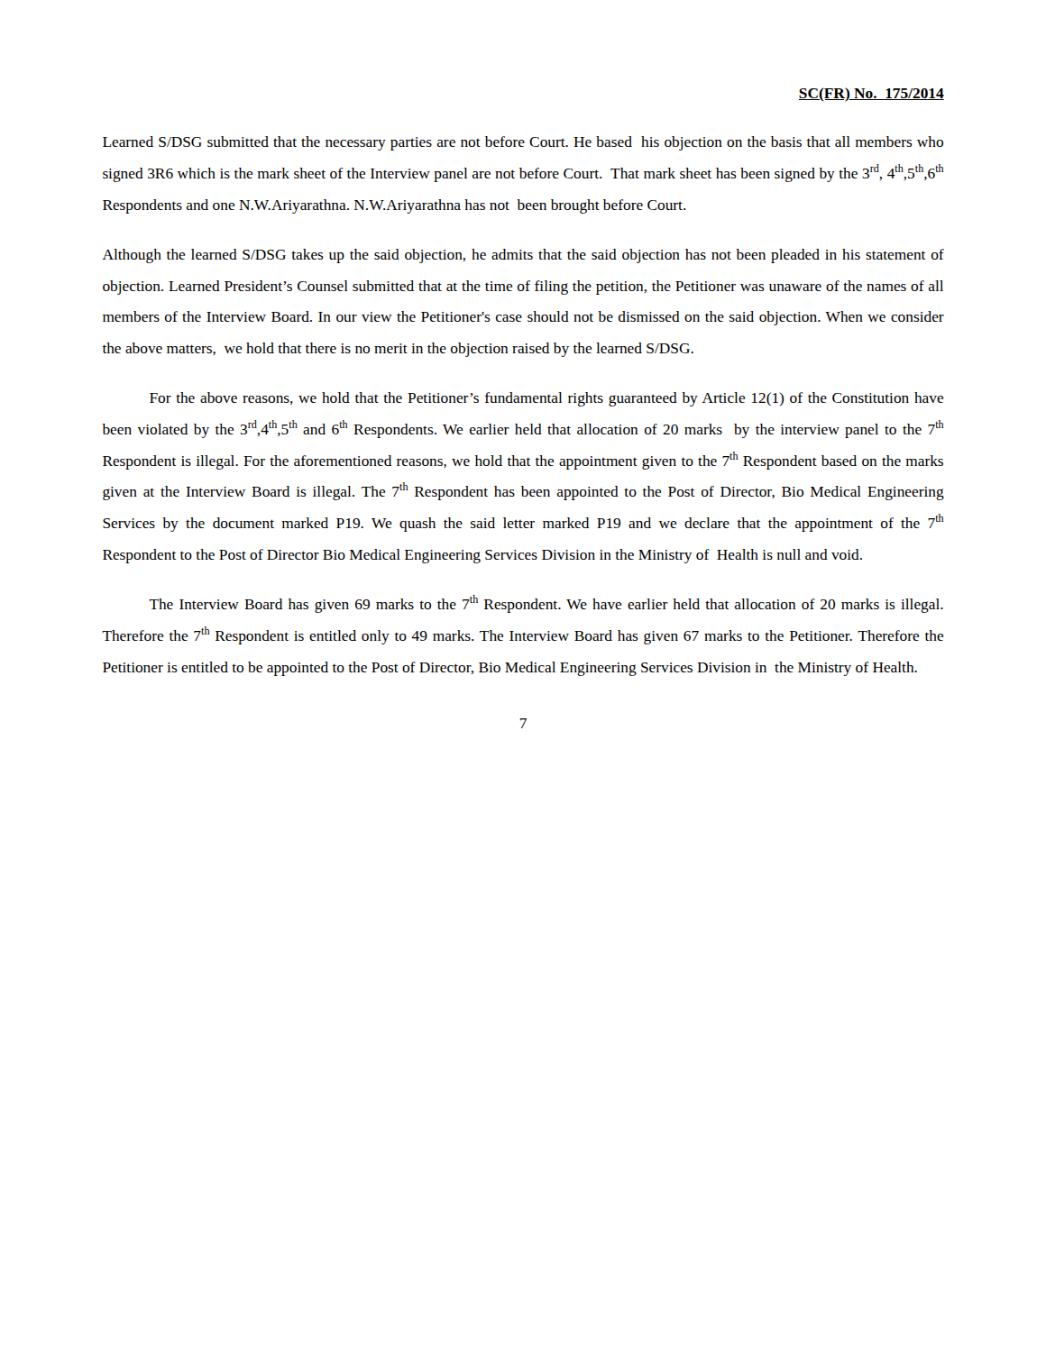SC(FR) No. 175/2014
Learned S/DSG submitted that the necessary parties are not before Court. He based his objection on the basis that all members who signed 3R6 which is the mark sheet of the Interview panel are not before Court. That mark sheet has been signed by the 3rd, 4th,5th,6th Respondents and one N.W.Ariyarathna. N.W.Ariyarathna has not been brought before Court.
Although the learned S/DSG takes up the said objection, he admits that the said objection has not been pleaded in his statement of objection. Learned President’s Counsel submitted that at the time of filing the petition, the Petitioner was unaware of the names of all members of the Interview Board. In our view the Petitioner's case should not be dismissed on the said objection. When we consider the above matters, we hold that there is no merit in the objection raised by the learned S/DSG.
For the above reasons, we hold that the Petitioner’s fundamental rights guaranteed by Article 12(1) of the Constitution have been violated by the 3rd,4th,5th and 6th Respondents. We earlier held that allocation of 20 marks by the interview panel to the 7th Respondent is illegal. For the aforementioned reasons, we hold that the appointment given to the 7th Respondent based on the marks given at the Interview Board is illegal. The 7th Respondent has been appointed to the Post of Director, Bio Medical Engineering Services by the document marked P19. We quash the said letter marked P19 and we declare that the appointment of the 7th Respondent to the Post of Director Bio Medical Engineering Services Division in the Ministry of Health is null and void.
The Interview Board has given 69 marks to the 7th Respondent. We have earlier held that allocation of 20 marks is illegal. Therefore the 7th Respondent is entitled only to 49 marks. The Interview Board has given 67 marks to the Petitioner. Therefore the Petitioner is entitled to be appointed to the Post of Director, Bio Medical Engineering Services Division in the Ministry of Health.
7